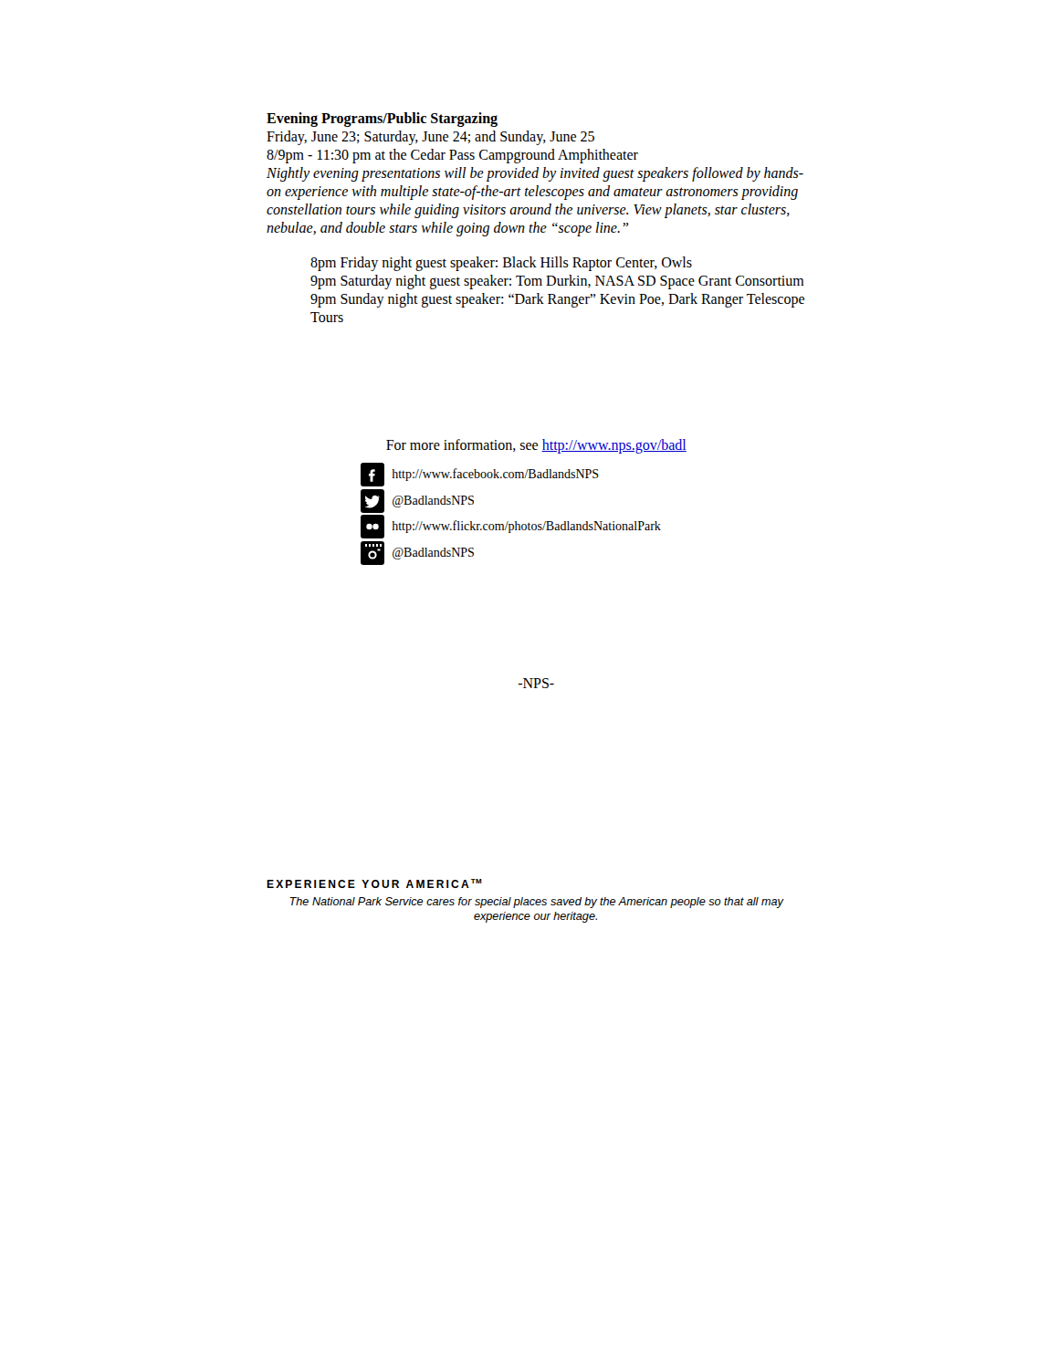Evening Programs/Public Stargazing
Friday, June 23; Saturday, June 24; and Sunday, June 25
8/9pm - 11:30 pm at the Cedar Pass Campground Amphitheater
Nightly evening presentations will be provided by invited guest speakers followed by hands-on experience with multiple state-of-the-art telescopes and amateur astronomers providing constellation tours while guiding visitors around the universe. View planets, star clusters, nebulae, and double stars while going down the “scope line.”
8pm Friday night guest speaker: Black Hills Raptor Center, Owls
9pm Saturday night guest speaker: Tom Durkin, NASA SD Space Grant Consortium
9pm Sunday night guest speaker: “Dark Ranger” Kevin Poe, Dark Ranger Telescope Tours
For more information, see http://www.nps.gov/badl
http://www.facebook.com/BadlandsNPS
@BadlandsNPS
http://www.flickr.com/photos/BadlandsNationalPark
@BadlandsNPS
-NPS-
EXPERIENCE YOUR AMERICATM
The National Park Service cares for special places saved by the American people so that all may experience our heritage.